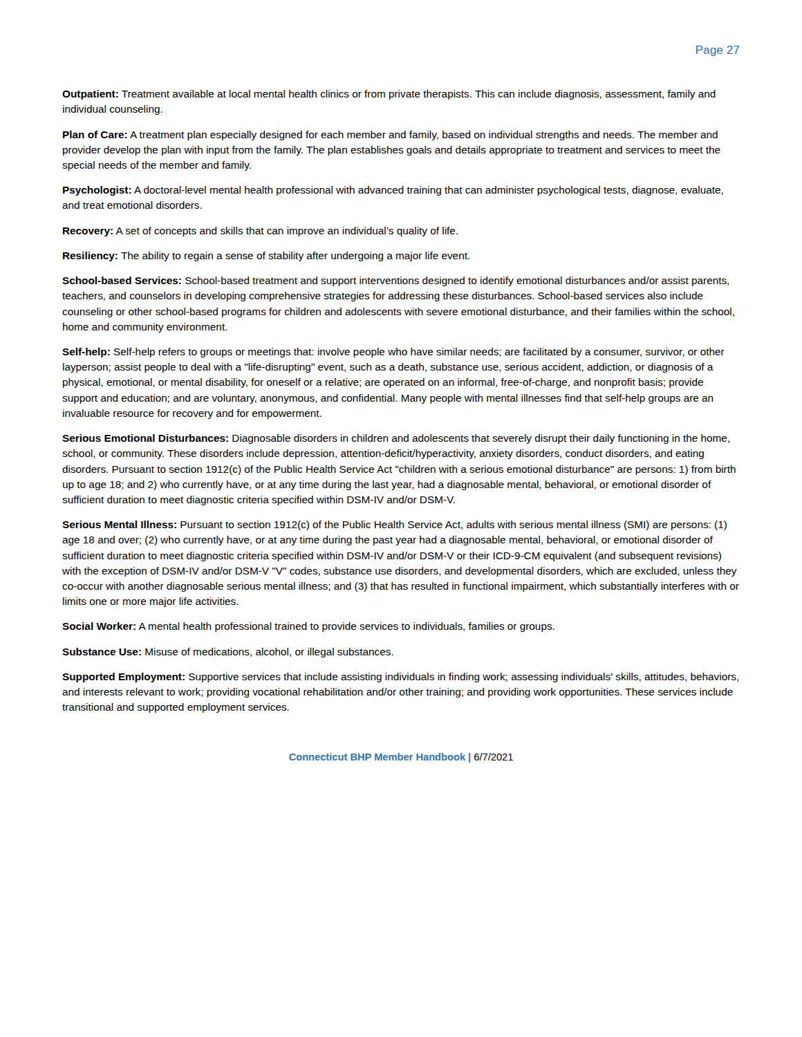Page 27
Outpatient: Treatment available at local mental health clinics or from private therapists. This can include diagnosis, assessment, family and individual counseling.
Plan of Care: A treatment plan especially designed for each member and family, based on individual strengths and needs. The member and provider develop the plan with input from the family. The plan establishes goals and details appropriate to treatment and services to meet the special needs of the member and family.
Psychologist: A doctoral-level mental health professional with advanced training that can administer psychological tests, diagnose, evaluate, and treat emotional disorders.
Recovery: A set of concepts and skills that can improve an individual’s quality of life.
Resiliency: The ability to regain a sense of stability after undergoing a major life event.
School-based Services: School-based treatment and support interventions designed to identify emotional disturbances and/or assist parents, teachers, and counselors in developing comprehensive strategies for addressing these disturbances. School-based services also include counseling or other school-based programs for children and adolescents with severe emotional disturbance, and their families within the school, home and community environment.
Self-help: Self-help refers to groups or meetings that: involve people who have similar needs; are facilitated by a consumer, survivor, or other layperson; assist people to deal with a "life-disrupting" event, such as a death, substance use, serious accident, addiction, or diagnosis of a physical, emotional, or mental disability, for oneself or a relative; are operated on an informal, free-of-charge, and nonprofit basis; provide support and education; and are voluntary, anonymous, and confidential. Many people with mental illnesses find that self-help groups are an invaluable resource for recovery and for empowerment.
Serious Emotional Disturbances: Diagnosable disorders in children and adolescents that severely disrupt their daily functioning in the home, school, or community. These disorders include depression, attention-deficit/hyperactivity, anxiety disorders, conduct disorders, and eating disorders. Pursuant to section 1912(c) of the Public Health Service Act "children with a serious emotional disturbance" are persons: 1) from birth up to age 18; and 2) who currently have, or at any time during the last year, had a diagnosable mental, behavioral, or emotional disorder of sufficient duration to meet diagnostic criteria specified within DSM-IV and/or DSM-V.
Serious Mental Illness: Pursuant to section 1912(c) of the Public Health Service Act, adults with serious mental illness (SMI) are persons: (1) age 18 and over; (2) who currently have, or at any time during the past year had a diagnosable mental, behavioral, or emotional disorder of sufficient duration to meet diagnostic criteria specified within DSM-IV and/or DSM-V or their ICD-9-CM equivalent (and subsequent revisions) with the exception of DSM-IV and/or DSM-V "V" codes, substance use disorders, and developmental disorders, which are excluded, unless they co-occur with another diagnosable serious mental illness; and (3) that has resulted in functional impairment, which substantially interferes with or limits one or more major life activities.
Social Worker: A mental health professional trained to provide services to individuals, families or groups.
Substance Use: Misuse of medications, alcohol, or illegal substances.
Supported Employment: Supportive services that include assisting individuals in finding work; assessing individuals' skills, attitudes, behaviors, and interests relevant to work; providing vocational rehabilitation and/or other training; and providing work opportunities. These services include transitional and supported employment services.
Connecticut BHP Member Handbook | 6/7/2021